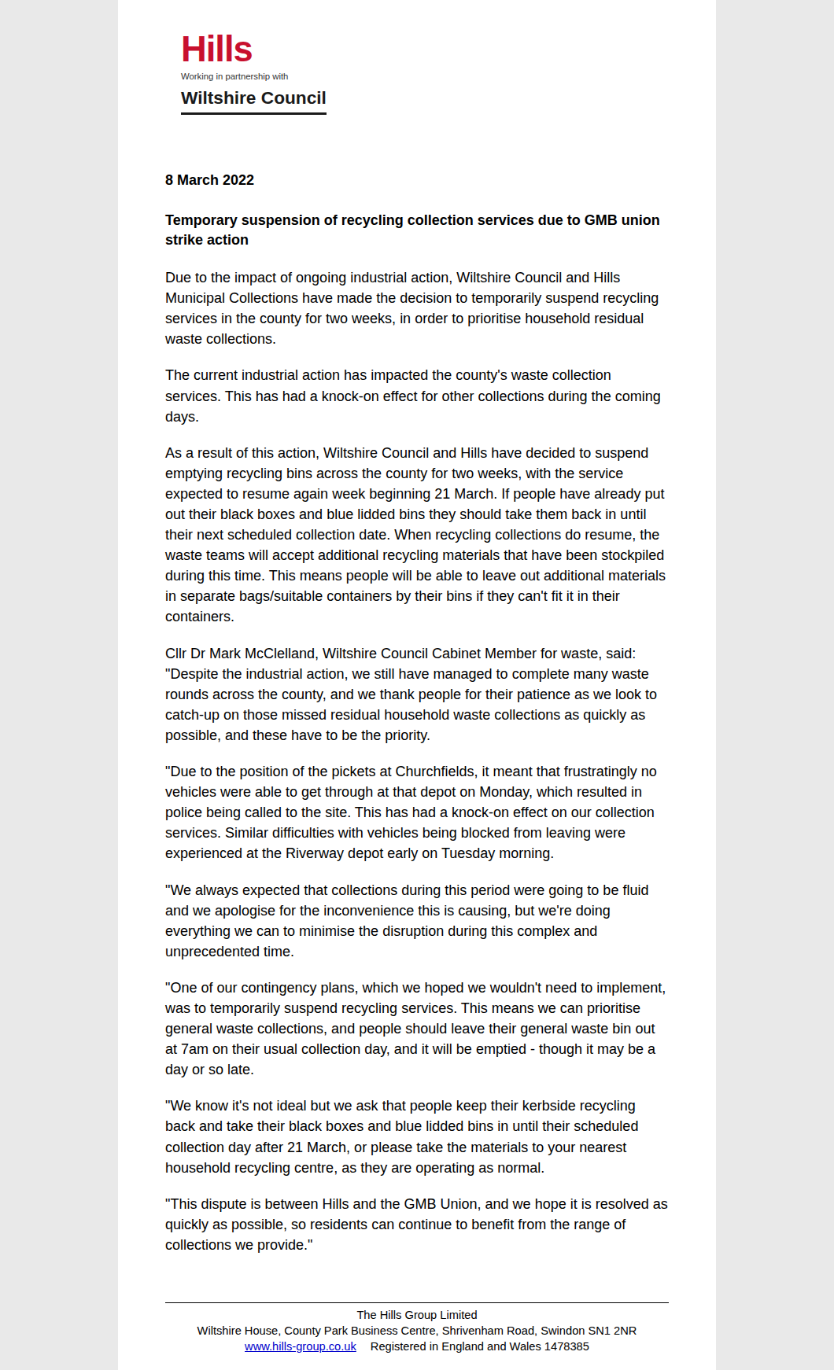Hills
Working in partnership with
Wiltshire Council
8 March 2022
Temporary suspension of recycling collection services due to GMB union strike action
Due to the impact of ongoing industrial action, Wiltshire Council and Hills Municipal Collections have made the decision to temporarily suspend recycling services in the county for two weeks, in order to prioritise household residual waste collections.
The current industrial action has impacted the county's waste collection services. This has had a knock-on effect for other collections during the coming days.
As a result of this action, Wiltshire Council and Hills have decided to suspend emptying recycling bins across the county for two weeks, with the service expected to resume again week beginning 21 March. If people have already put out their black boxes and blue lidded bins they should take them back in until their next scheduled collection date. When recycling collections do resume, the waste teams will accept additional recycling materials that have been stockpiled during this time. This means people will be able to leave out additional materials in separate bags/suitable containers by their bins if they can't fit it in their containers.
Cllr Dr Mark McClelland, Wiltshire Council Cabinet Member for waste, said: "Despite the industrial action, we still have managed to complete many waste rounds across the county, and we thank people for their patience as we look to catch-up on those missed residual household waste collections as quickly as possible, and these have to be the priority.
"Due to the position of the pickets at Churchfields, it meant that frustratingly no vehicles were able to get through at that depot on Monday, which resulted in police being called to the site. This has had a knock-on effect on our collection services. Similar difficulties with vehicles being blocked from leaving were experienced at the Riverway depot early on Tuesday morning.
"We always expected that collections during this period were going to be fluid and we apologise for the inconvenience this is causing, but we're doing everything we can to minimise the disruption during this complex and unprecedented time.
"One of our contingency plans, which we hoped we wouldn't need to implement, was to temporarily suspend recycling services. This means we can prioritise general waste collections, and people should leave their general waste bin out at 7am on their usual collection day, and it will be emptied - though it may be a day or so late.
"We know it's not ideal but we ask that people keep their kerbside recycling back and take their black boxes and blue lidded bins in until their scheduled collection day after 21 March, or please take the materials to your nearest household recycling centre, as they are operating as normal.
"This dispute is between Hills and the GMB Union, and we hope it is resolved as quickly as possible, so residents can continue to benefit from the range of collections we provide."
The Hills Group Limited
Wiltshire House, County Park Business Centre, Shrivenham Road, Swindon SN1 2NR
www.hills-group.co.uk Registered in England and Wales 1478385